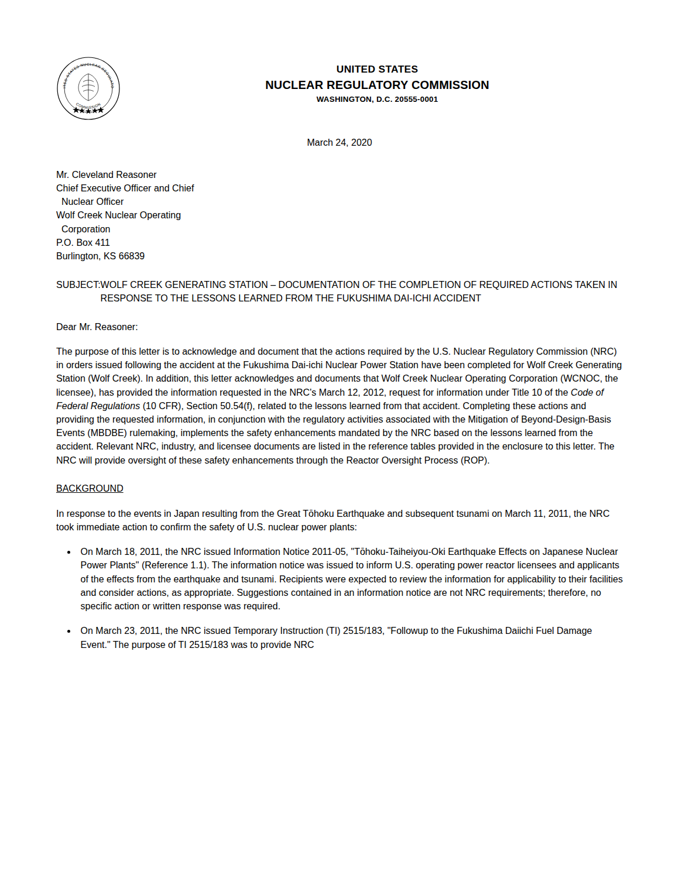UNITED STATES NUCLEAR REGULATORY COMMISSION
UNITED STATES
NUCLEAR REGULATORY COMMISSION
WASHINGTON, D.C. 20555-0001
March 24, 2020
Mr. Cleveland Reasoner
Chief Executive Officer and Chief
Nuclear Officer
Wolf Creek Nuclear Operating
Corporation
P.O. Box 411
Burlington, KS 66839
| SUBJECT: | WOLF CREEK GENERATING STATION – DOCUMENTATION OF THE COMPLETION OF REQUIRED ACTIONS TAKEN IN RESPONSE TO THE LESSONS LEARNED FROM THE FUKUSHIMA DAI-ICHI ACCIDENT |
Dear Mr. Reasoner:
The purpose of this letter is to acknowledge and document that the actions required by the U.S. Nuclear Regulatory Commission (NRC) in orders issued following the accident at the Fukushima Dai-ichi Nuclear Power Station have been completed for Wolf Creek Generating Station (Wolf Creek). In addition, this letter acknowledges and documents that Wolf Creek Nuclear Operating Corporation (WCNOC, the licensee), has provided the information requested in the NRC's March 12, 2012, request for information under Title 10 of the Code of Federal Regulations (10 CFR), Section 50.54(f), related to the lessons learned from that accident. Completing these actions and providing the requested information, in conjunction with the regulatory activities associated with the Mitigation of Beyond-Design-Basis Events (MBDBE) rulemaking, implements the safety enhancements mandated by the NRC based on the lessons learned from the accident. Relevant NRC, industry, and licensee documents are listed in the reference tables provided in the enclosure to this letter. The NRC will provide oversight of these safety enhancements through the Reactor Oversight Process (ROP).
BACKGROUND
In response to the events in Japan resulting from the Great Tōhoku Earthquake and subsequent tsunami on March 11, 2011, the NRC took immediate action to confirm the safety of U.S. nuclear power plants:
On March 18, 2011, the NRC issued Information Notice 2011-05, "Tōhoku-Taiheiyou-Oki Earthquake Effects on Japanese Nuclear Power Plants" (Reference 1.1). The information notice was issued to inform U.S. operating power reactor licensees and applicants of the effects from the earthquake and tsunami. Recipients were expected to review the information for applicability to their facilities and consider actions, as appropriate. Suggestions contained in an information notice are not NRC requirements; therefore, no specific action or written response was required.
On March 23, 2011, the NRC issued Temporary Instruction (TI) 2515/183, "Followup to the Fukushima Daiichi Fuel Damage Event." The purpose of TI 2515/183 was to provide NRC